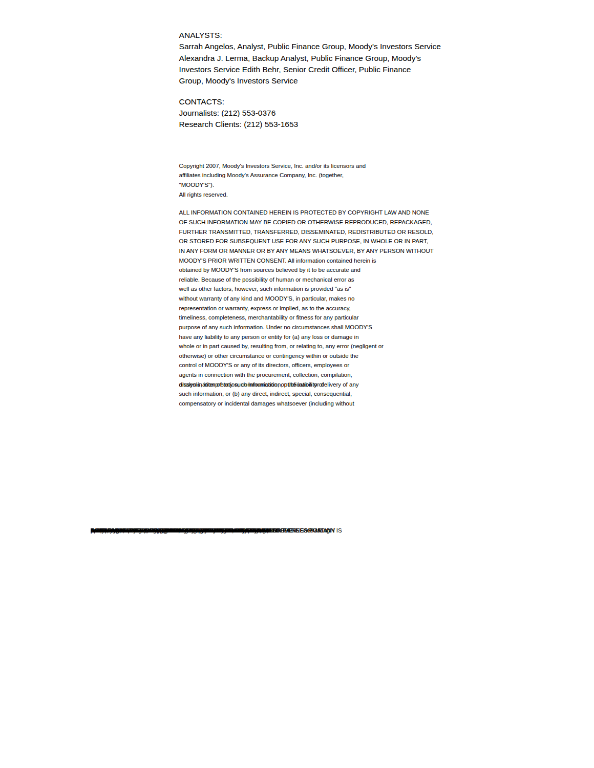ANALYSTS:
Sarrah Angelos, Analyst, Public Finance Group, Moody's Investors Service
Alexandra J. Lerma, Backup Analyst, Public Finance Group, Moody's
Investors Service Edith Behr, Senior Credit Officer, Public Finance
Group, Moody's Investors Service
CONTACTS:
Journalists: (212) 553-0376
Research Clients: (212) 553-1653
Copyright 2007, Moody's Investors Service, Inc. and/or its licensors and
affiliates including Moody's Assurance Company, Inc. (together,
"MOODY'S").
All rights reserved.
ALL INFORMATION CONTAINED HEREIN IS PROTECTED BY COPYRIGHT LAW AND NONE
OF SUCH INFORMATION MAY BE COPIED OR OTHERWISE REPRODUCED, REPACKAGED,
FURTHER TRANSMITTED, TRANSFERRED, DISSEMINATED, REDISTRIBUTED OR RESOLD,
OR STORED FOR SUBSEQUENT USE FOR ANY SUCH PURPOSE, IN WHOLE OR IN PART,
IN ANY FORM OR MANNER OR BY ANY MEANS WHATSOEVER, BY ANY PERSON WITHOUT
MOODY'S PRIOR WRITTEN CONSENT. All information contained herein is
obtained by MOODY'S from sources believed by it to be accurate and
reliable. Because of the possibility of human or mechanical error as
well as other factors, however, such information is provided "as is"
without warranty of any kind and MOODY'S, in particular, makes no
representation or warranty, express or implied, as to the accuracy,
timeliness, completeness, merchantability or fitness for any particular
purpose of any such information. Under no circumstances shall MOODY'S
have any liability to any person or entity for (a) any loss or damage in
whole or in part caused by, resulting from, or relating to, any error (negligent or
otherwise) or other circumstance or contingency within or outside the
control of MOODY'S or any of its directors, officers, employees or
agents in connection with the procurement, collection, compilation,
analysis, interpretation, communication, publication or delivery of any dissemination of any such information, or the inability of
such information, or (b) any direct, indirect, special, consequential,
compensatory or incidental damages whatsoever (including without
limitation, lost profits), even if MOODY'S is advised in advance of the possibility of such damages, resulting from the use of or inability to use, any such information. The credit ratings and financial reporting analysis observations, if any, constituting part of the information contained herein are, and must be construed solely as, statements of opinion and not statements of fact or recommendations to purchase, sell or hold any securities. NO WARRANTY, EXPRESS OR IMPLIED, AS TO THE ACCURACY, TIMELINESS, COMPLETENESS, MERCHANTABILITY OR FITNESS FOR ANY PARTICULAR PURPOSE OF ANY SUCH RATING OR OTHER OPINION OR INFORMATION IS GIVEN OR MADE BY MOODY'S IN ANY FORM OR MANNER WHATSOEVER. Each rating or other opinion must be weighed solely as one factor in any investment decision made by or on behalf of any user of the information contained herein, and each such user must accordingly make its own study and evaluation of each security and of each issuer and guarantor of, and each provider of credit support for, each security that it may consider purchasing, holding or selling.